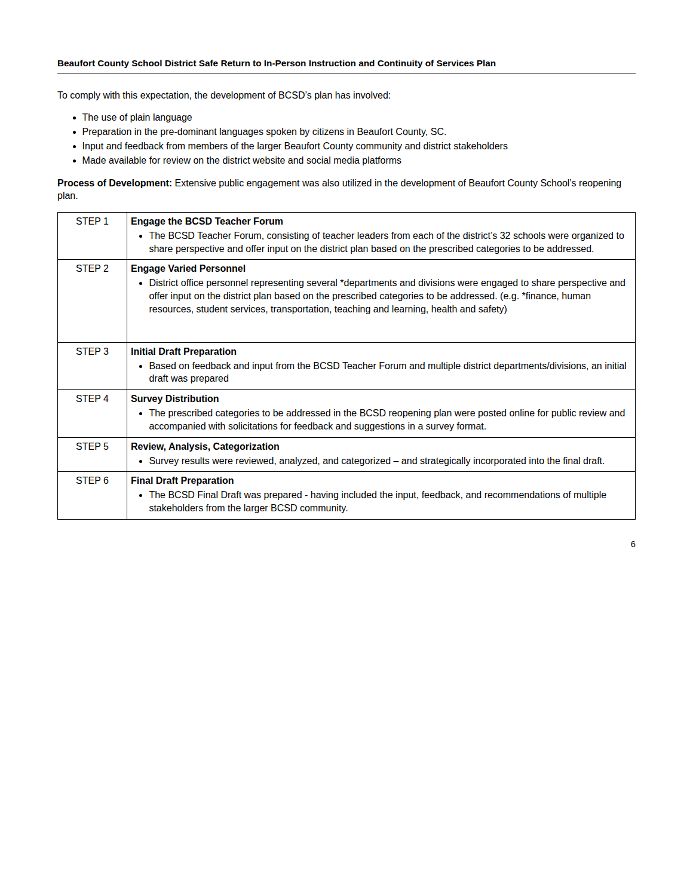Beaufort County School District Safe Return to In-Person Instruction and Continuity of Services Plan
To comply with this expectation, the development of BCSD’s plan has involved:
The use of plain language
Preparation in the pre-dominant languages spoken by citizens in Beaufort County, SC.
Input and feedback from members of the larger Beaufort County community and district stakeholders
Made available for review on the district website and social media platforms
Process of Development: Extensive public engagement was also utilized in the development of Beaufort County School’s reopening plan.
| STEP 1 | Engage the BCSD Teacher Forum The BCSD Teacher Forum, consisting of teacher leaders from each of the district’s 32 schools were organized to share perspective and offer input on the district plan based on the prescribed categories to be addressed. |
| STEP 2 | Engage Varied Personnel District office personnel representing several *departments and divisions were engaged to share perspective and offer input on the district plan based on the prescribed categories to be addressed. (e.g. *finance, human resources, student services, transportation, teaching and learning, health and safety) |
| STEP 3 | Initial Draft Preparation Based on feedback and input from the BCSD Teacher Forum and multiple district departments/divisions, an initial draft was prepared |
| STEP 4 | Survey Distribution The prescribed categories to be addressed in the BCSD reopening plan were posted online for public review and accompanied with solicitations for feedback and suggestions in a survey format. |
| STEP 5 | Review, Analysis, Categorization Survey results were reviewed, analyzed, and categorized – and strategically incorporated into the final draft. |
| STEP 6 | Final Draft Preparation The BCSD Final Draft was prepared - having included the input, feedback, and recommendations of multiple stakeholders from the larger BCSD community. |
6